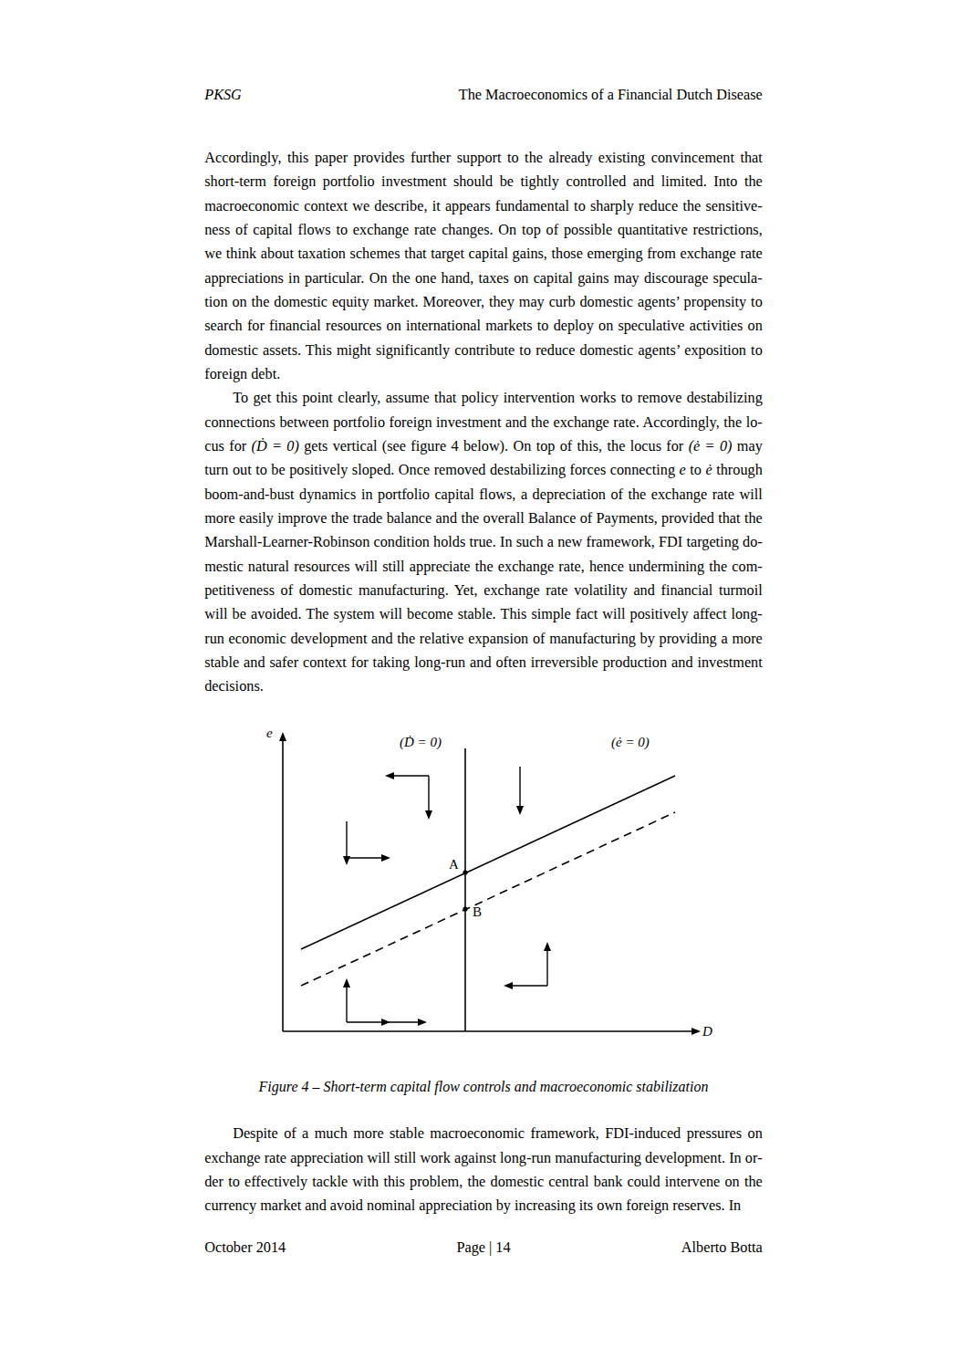PKSG
The Macroeconomics of a Financial Dutch Disease
Accordingly, this paper provides further support to the already existing convincement that short-term foreign portfolio investment should be tightly controlled and limited. Into the macroeconomic context we describe, it appears fundamental to sharply reduce the sensitiveness of capital flows to exchange rate changes. On top of possible quantitative restrictions, we think about taxation schemes that target capital gains, those emerging from exchange rate appreciations in particular. On the one hand, taxes on capital gains may discourage speculation on the domestic equity market. Moreover, they may curb domestic agents’ propensity to search for financial resources on international markets to deploy on speculative activities on domestic assets. This might significantly contribute to reduce domestic agents’ exposition to foreign debt.
To get this point clearly, assume that policy intervention works to remove destabilizing connections between portfolio foreign investment and the exchange rate. Accordingly, the locus for (Ḋ = 0) gets vertical (see figure 4 below). On top of this, the locus for (ė = 0) may turn out to be positively sloped. Once removed destabilizing forces connecting e to ė through boom-and-bust dynamics in portfolio capital flows, a depreciation of the exchange rate will more easily improve the trade balance and the overall Balance of Payments, provided that the Marshall-Learner-Robinson condition holds true. In such a new framework, FDI targeting domestic natural resources will still appreciate the exchange rate, hence undermining the competitiveness of domestic manufacturing. Yet, exchange rate volatility and financial turmoil will be avoided. The system will become stable. This simple fact will positively affect long-run economic development and the relative expansion of manufacturing by providing a more stable and safer context for taking long-run and often irreversible production and investment decisions.
e D (Ḋ = 0) (ė = 0) A B
Figure 4 – Short-term capital flow controls and macroeconomic stabilization
Despite of a much more stable macroeconomic framework, FDI-induced pressures on exchange rate appreciation will still work against long-run manufacturing development. In order to effectively tackle with this problem, the domestic central bank could intervene on the currency market and avoid nominal appreciation by increasing its own foreign reserves. In
October 2014
Page | 14
Alberto Botta